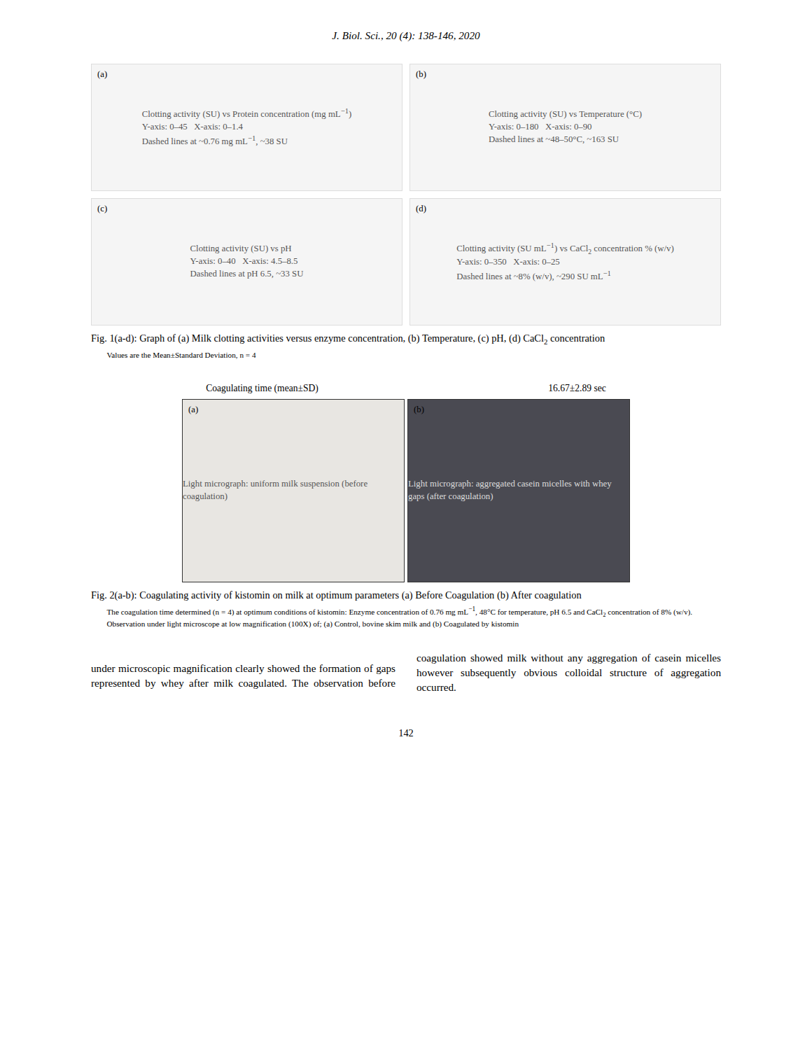J. Biol. Sci., 20 (4): 138-146, 2020
(a) Clotting activity (SU) vs Protein concentration (mg mL−1)
Y-axis: 0–45 X-axis: 0–1.4
Dashed lines at ~0.76 mg mL−1, ~38 SU
(b) Clotting activity (SU) vs Temperature (°C)
Y-axis: 0–180 X-axis: 0–90
Dashed lines at ~48–50°C, ~163 SU
(c) Clotting activity (SU) vs pH
Y-axis: 0–40 X-axis: 4.5–8.5
Dashed lines at pH 6.5, ~33 SU
(d) Clotting activity (SU mL−1) vs CaCl2 concentration % (w/v)
Y-axis: 0–350 X-axis: 0–25
Dashed lines at ~8% (w/v), ~290 SU mL−1
Fig. 1(a-d): Graph of (a) Milk clotting activities versus enzyme concentration, (b) Temperature, (c) pH, (d) CaCl2 concentration
Values are the Mean±Standard Deviation, n = 4
Coagulating time (mean±SD) 16.67±2.89 sec
(a) Light micrograph: uniform milk suspension (before coagulation)
(b) Light micrograph: aggregated casein micelles with whey gaps (after coagulation)
Fig. 2(a-b): Coagulating activity of kistomin on milk at optimum parameters (a) Before Coagulation (b) After coagulation
The coagulation time determined (n = 4) at optimum conditions of kistomin: Enzyme concentration of 0.76 mg mL−1, 48°C for temperature, pH 6.5 and CaCl2 concentration of 8% (w/v). Observation under light microscope at low magnification (100X) of; (a) Control, bovine skim milk and (b) Coagulated by kistomin
under microscopic magnification clearly showed the formation of gaps represented by whey after milk coagulated. The observation before coagulation showed milk without any aggregation of casein micelles however subsequently obvious colloidal structure of aggregation occurred.
142